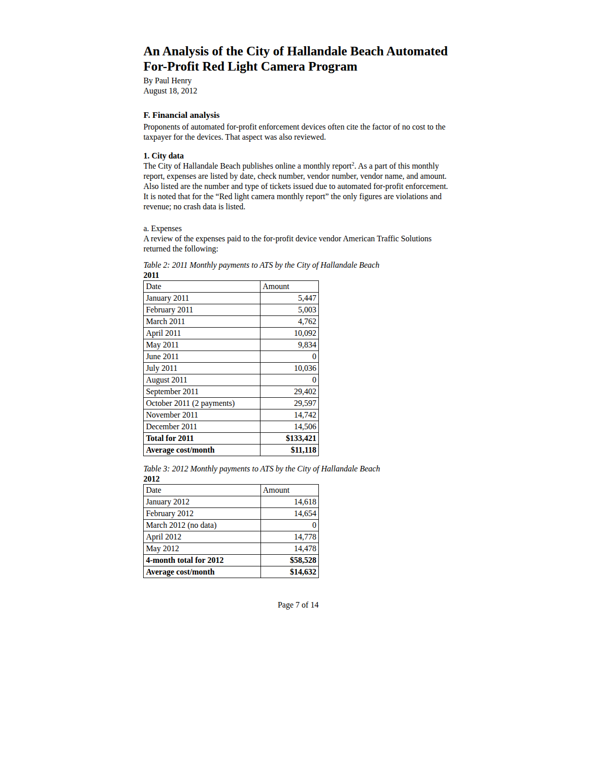An Analysis of the City of Hallandale Beach Automated For-Profit Red Light Camera Program
By Paul Henry
August 18, 2012
F. Financial analysis
Proponents of automated for-profit enforcement devices often cite the factor of no cost to the taxpayer for the devices. That aspect was also reviewed.
1. City data
The City of Hallandale Beach publishes online a monthly report2. As a part of this monthly report, expenses are listed by date, check number, vendor number, vendor name, and amount. Also listed are the number and type of tickets issued due to automated for-profit enforcement. It is noted that for the “Red light camera monthly report” the only figures are violations and revenue; no crash data is listed.
a. Expenses
A review of the expenses paid to the for-profit device vendor American Traffic Solutions returned the following:
Table 2: 2011 Monthly payments to ATS by the City of Hallandale Beach
2011
| Date | Amount |
| January 2011 | 5,447 |
| February 2011 | 5,003 |
| March 2011 | 4,762 |
| April 2011 | 10,092 |
| May 2011 | 9,834 |
| June 2011 | 0 |
| July 2011 | 10,036 |
| August 2011 | 0 |
| September 2011 | 29,402 |
| October 2011 (2 payments) | 29,597 |
| November 2011 | 14,742 |
| December 2011 | 14,506 |
| Total for 2011 | $133,421 |
| Average cost/month | $11,118 |
Table 3: 2012 Monthly payments to ATS by the City of Hallandale Beach
2012
| Date | Amount |
| January 2012 | 14,618 |
| February 2012 | 14,654 |
| March 2012 (no data) | 0 |
| April 2012 | 14,778 |
| May 2012 | 14,478 |
| 4-month total for 2012 | $58,528 |
| Average cost/month | $14,632 |
Page 7 of 14